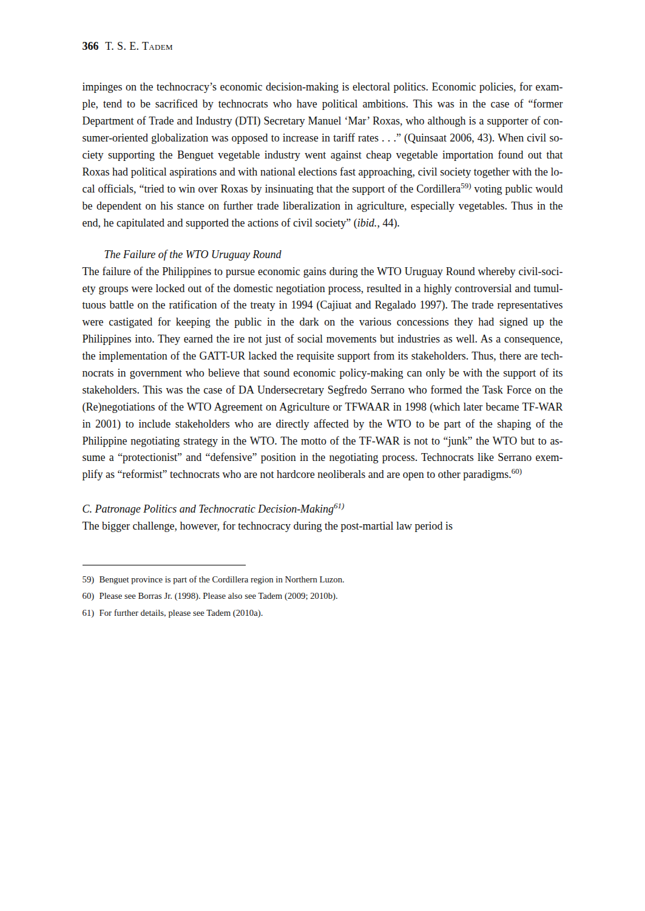366 T. S. E. Tadem
impinges on the technocracy’s economic decision-making is electoral politics. Economic policies, for example, tend to be sacrificed by technocrats who have political ambitions. This was in the case of “former Department of Trade and Industry (DTI) Secretary Manuel ‘Mar’ Roxas, who although is a supporter of consumer-oriented globalization was opposed to increase in tariff rates . . .” (Quinsaat 2006, 43). When civil society supporting the Benguet vegetable industry went against cheap vegetable importation found out that Roxas had political aspirations and with national elections fast approaching, civil society together with the local officials, “tried to win over Roxas by insinuating that the support of the Cordillera59) voting public would be dependent on his stance on further trade liberalization in agriculture, especially vegetables. Thus in the end, he capitulated and supported the actions of civil society” (ibid., 44).
The Failure of the WTO Uruguay Round
The failure of the Philippines to pursue economic gains during the WTO Uruguay Round whereby civil-society groups were locked out of the domestic negotiation process, resulted in a highly controversial and tumultuous battle on the ratification of the treaty in 1994 (Cajiuat and Regalado 1997). The trade representatives were castigated for keeping the public in the dark on the various concessions they had signed up the Philippines into. They earned the ire not just of social movements but industries as well. As a consequence, the implementation of the GATT-UR lacked the requisite support from its stakeholders. Thus, there are technocrats in government who believe that sound economic policy-making can only be with the support of its stakeholders. This was the case of DA Undersecretary Segfredo Serrano who formed the Task Force on the (Re)negotiations of the WTO Agreement on Agriculture or TFWAAR in 1998 (which later became TF-WAR in 2001) to include stakeholders who are directly affected by the WTO to be part of the shaping of the Philippine negotiating strategy in the WTO. The motto of the TF-WAR is not to “junk” the WTO but to assume a “protectionist” and “defensive” position in the negotiating process. Technocrats like Serrano exemplify as “reformist” technocrats who are not hardcore neoliberals and are open to other paradigms.60)
C. Patronage Politics and Technocratic Decision-Making61)
The bigger challenge, however, for technocracy during the post-martial law period is
59) Benguet province is part of the Cordillera region in Northern Luzon.
60) Please see Borras Jr. (1998). Please also see Tadem (2009; 2010b).
61) For further details, please see Tadem (2010a).